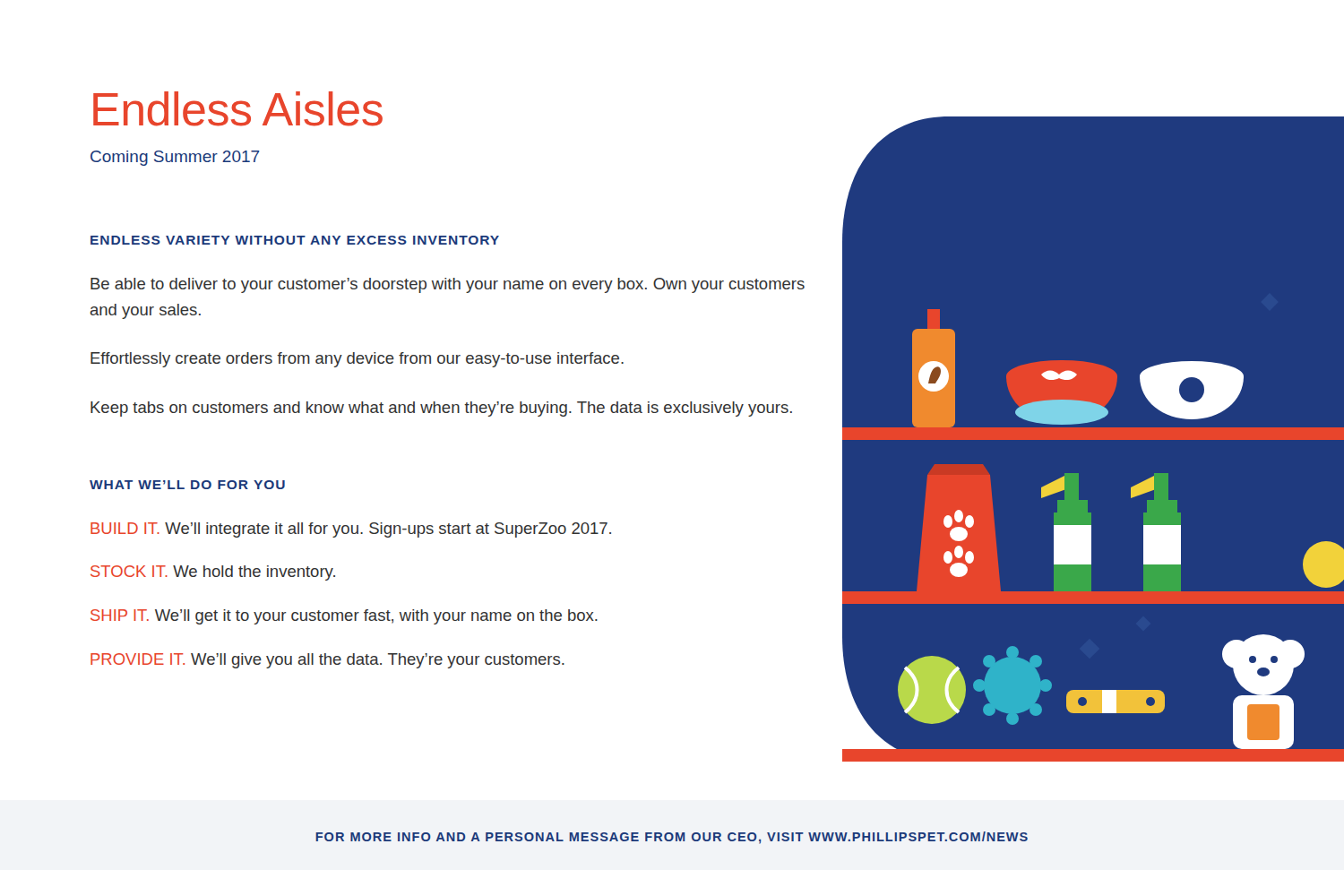Endless Aisles
Coming Summer 2017
Endless variety without any excess inventory
Be able to deliver to your customer’s doorstep with your name on every box. Own your customers and your sales.
Effortlessly create orders from any device from our easy-to-use interface.
Keep tabs on customers and know what and when they’re buying. The data is exclusively yours.
What we’ll do for you
BUILD IT. We’ll integrate it all for you. Sign-ups start at SuperZoo 2017.
STOCK IT. We hold the inventory.
SHIP IT. We’ll get it to your customer fast, with your name on the box.
PROVIDE IT. We’ll give you all the data. They’re your customers.
For more info and a personal message from our CEO, visit www.phillipspet.com/news